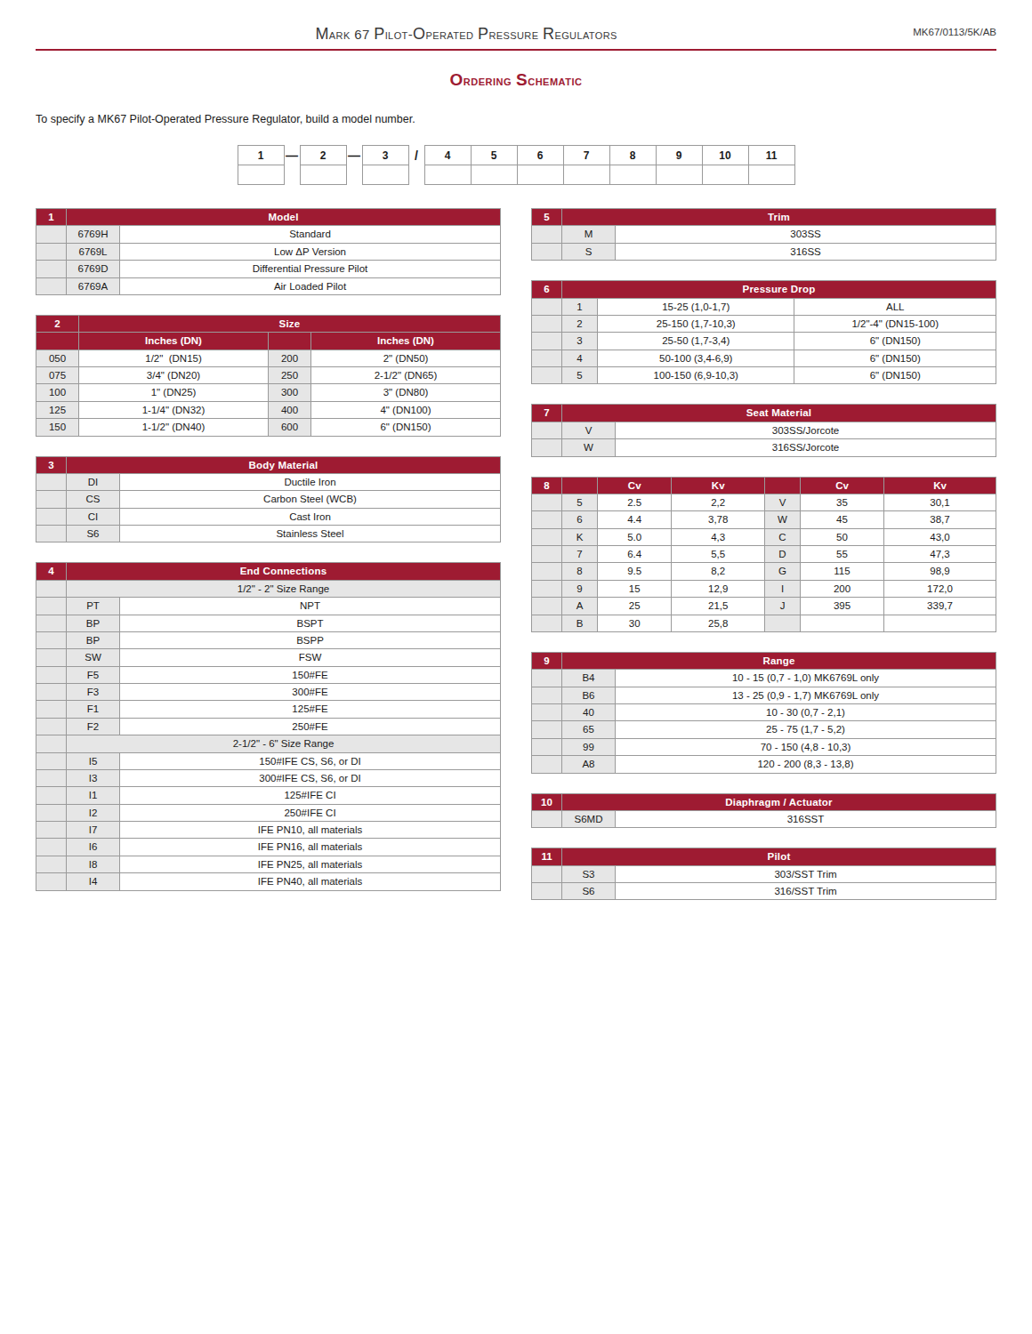Mark 67 Pilot-Operated Pressure Regulators
MK67/0113/5K/AB
Ordering Schematic
To specify a MK67 Pilot-Operated Pressure Regulator, build a model number.
| 1 | — | 2 | — | 3 | / | 4 | 5 | 6 | 7 | 8 | 9 | 10 | 11 |
| 1 | Model |
| --- | --- |
| | 6769H | Standard |
| | 6769L | Low ΔP Version |
| | 6769D | Differential Pressure Pilot |
| | 6769A | Air Loaded Pilot |
| 2 | Size |
| --- | --- |
| | Inches (DN) | | Inches (DN) |
| 050 | 1/2" (DN15) | 200 | 2" (DN50) |
| 075 | 3/4" (DN20) | 250 | 2-1/2" (DN65) |
| 100 | 1" (DN25) | 300 | 3" (DN80) |
| 125 | 1-1/4" (DN32) | 400 | 4" (DN100) |
| 150 | 1-1/2" (DN40) | 600 | 6" (DN150) |
| 3 | Body Material |
| --- | --- |
| | DI | Ductile Iron |
| | CS | Carbon Steel (WCB) |
| | CI | Cast Iron |
| | S6 | Stainless Steel |
| 4 | End Connections |
| --- | --- |
| | 1/2" - 2" Size Range |
| | PT | NPT |
| | BP | BSPT |
| | BP | BSPP |
| | SW | FSW |
| | F5 | 150#FE |
| | F3 | 300#FE |
| | F1 | 125#FE |
| | F2 | 250#FE |
| | 2-1/2" - 6" Size Range |
| | I5 | 150#IFE CS, S6, or DI |
| | I3 | 300#IFE CS, S6, or DI |
| | I1 | 125#IFE CI |
| | I2 | 250#IFE CI |
| | I7 | IFE PN10, all materials |
| | I6 | IFE PN16, all materials |
| | I8 | IFE PN25, all materials |
| | I4 | IFE PN40, all materials |
| 5 | Trim |
| --- | --- |
| | M | 303SS |
| | S | 316SS |
| 6 | Pressure Drop |
| --- | --- |
| | 1 | 15-25 (1,0-1,7) | ALL |
| | 2 | 25-150 (1,7-10,3) | 1/2"-4" (DN15-100) |
| | 3 | 25-50 (1,7-3,4) | 6" (DN150) |
| | 4 | 50-100 (3,4-6,9) | 6" (DN150) |
| | 5 | 100-150 (6,9-10,3) | 6" (DN150) |
| 7 | Seat Material |
| --- | --- |
| | V | 303SS/Jorcote |
| | W | 316SS/Jorcote |
| 8 | | Cv | Kv | | Cv | Kv |
| --- | --- | --- | --- | --- | --- | --- |
| | 5 | 2.5 | 2,2 | V | 35 | 30,1 |
| | 6 | 4.4 | 3,78 | W | 45 | 38,7 |
| | K | 5.0 | 4,3 | C | 50 | 43,0 |
| | 7 | 6.4 | 5,5 | D | 55 | 47,3 |
| | 8 | 9.5 | 8,2 | G | 115 | 98,9 |
| | 9 | 15 | 12,9 | I | 200 | 172,0 |
| | A | 25 | 21,5 | J | 395 | 339,7 |
| | B | 30 | 25,8 | | | |
| 9 | Range |
| --- | --- |
| | B4 | 10 - 15 (0,7 - 1,0) MK6769L only |
| | B6 | 13 - 25 (0,9 - 1,7) MK6769L only |
| | 40 | 10 - 30 (0,7 - 2,1) |
| | 65 | 25 - 75 (1,7 - 5,2) |
| | 99 | 70 - 150 (4,8 - 10,3) |
| | A8 | 120 - 200 (8,3 - 13,8) |
| 10 | Diaphragm / Actuator |
| --- | --- |
| | S6MD | 316SST |
| 11 | Pilot |
| --- | --- |
| | S3 | 303/SST Trim |
| | S6 | 316/SST Trim |